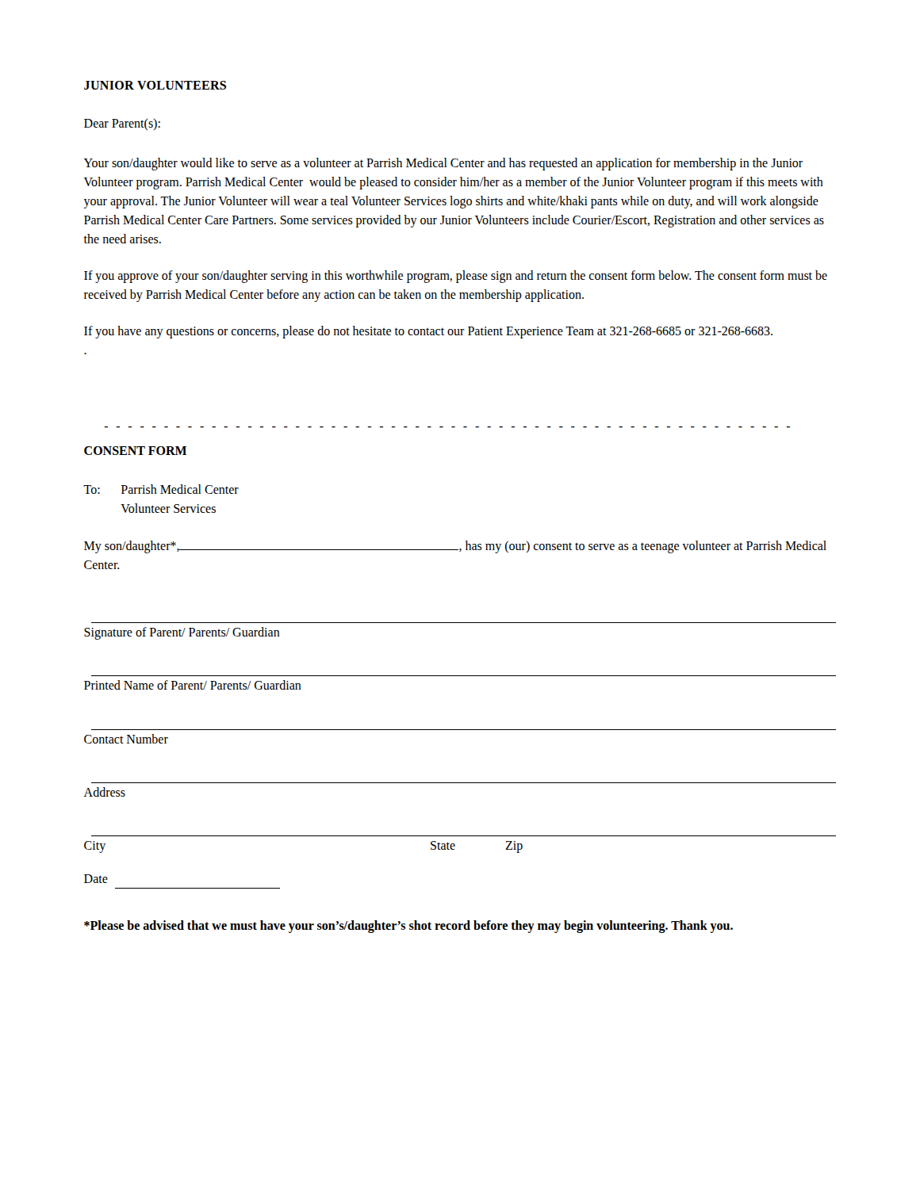JUNIOR VOLUNTEERS
Dear Parent(s):
Your son/daughter would like to serve as a volunteer at Parrish Medical Center and has requested an application for membership in the Junior Volunteer program. Parrish Medical Center would be pleased to consider him/her as a member of the Junior Volunteer program if this meets with your approval. The Junior Volunteer will wear a teal Volunteer Services logo shirts and white/khaki pants while on duty, and will work alongside Parrish Medical Center Care Partners. Some services provided by our Junior Volunteers include Courier/Escort, Registration and other services as the need arises.
If you approve of your son/daughter serving in this worthwhile program, please sign and return the consent form below. The consent form must be received by Parrish Medical Center before any action can be taken on the membership application.
If you have any questions or concerns, please do not hesitate to contact our Patient Experience Team at 321-268-6685 or 321-268-6683.
.
- - - - - - - - - - - - - - - - - - - - - - - - - - - - - - - - - - - - - - - - - - - - - - - - - - - - - - - - - -
CONSENT FORM
| To: | Parrish Medical Center Volunteer Services |
My son/daughter*, , has my (our) consent to serve as a teenage volunteer at Parrish Medical Center.
Signature of Parent/ Parents/ Guardian
Printed Name of Parent/ Parents/ Guardian
Contact Number
Address
City
State
Zip
Date
*Please be advised that we must have your son’s/daughter’s shot record before they may begin volunteering. Thank you.